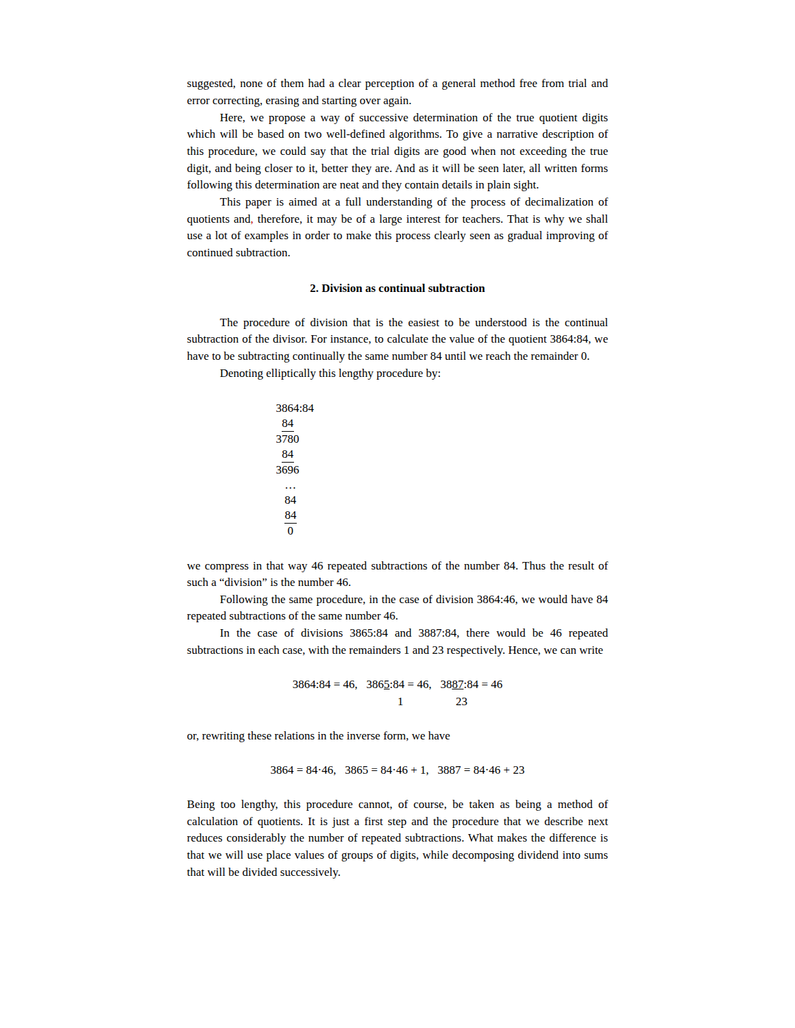suggested, none of them had a clear perception of a general method free from trial and error correcting, erasing and starting over again.
Here, we propose a way of successive determination of the true quotient digits which will be based on two well-defined algorithms. To give a narrative description of this procedure, we could say that the trial digits are good when not exceeding the true digit, and being closer to it, better they are. And as it will be seen later, all written forms following this determination are neat and they contain details in plain sight.
This paper is aimed at a full understanding of the process of decimalization of quotients and, therefore, it may be of a large interest for teachers. That is why we shall use a lot of examples in order to make this process clearly seen as gradual improving of continued subtraction.
2. Division as continual subtraction
The procedure of division that is the easiest to be understood is the continual subtraction of the divisor. For instance, to calculate the value of the quotient 3864:84, we have to be subtracting continually the same number 84 until we reach the remainder 0.
Denoting elliptically this lengthy procedure by:
3864:84
84
3780
84
3696
…
84
84
0
we compress in that way 46 repeated subtractions of the number 84. Thus the result of such a “division” is the number 46.
Following the same procedure, in the case of division 3864:46, we would have 84 repeated subtractions of the same number 46.
In the case of divisions 3865:84 and 3887:84, there would be 46 repeated subtractions in each case, with the remainders 1 and 23 respectively. Hence, we can write
3864:84 = 46, 3865:84 = 46, 3887:84 = 46
1 23
or, rewriting these relations in the inverse form, we have
3864 = 84·46, 3865 = 84·46 + 1, 3887 = 84·46 + 23
Being too lengthy, this procedure cannot, of course, be taken as being a method of calculation of quotients. It is just a first step and the procedure that we describe next reduces considerably the number of repeated subtractions. What makes the difference is that we will use place values of groups of digits, while decomposing dividend into sums that will be divided successively.